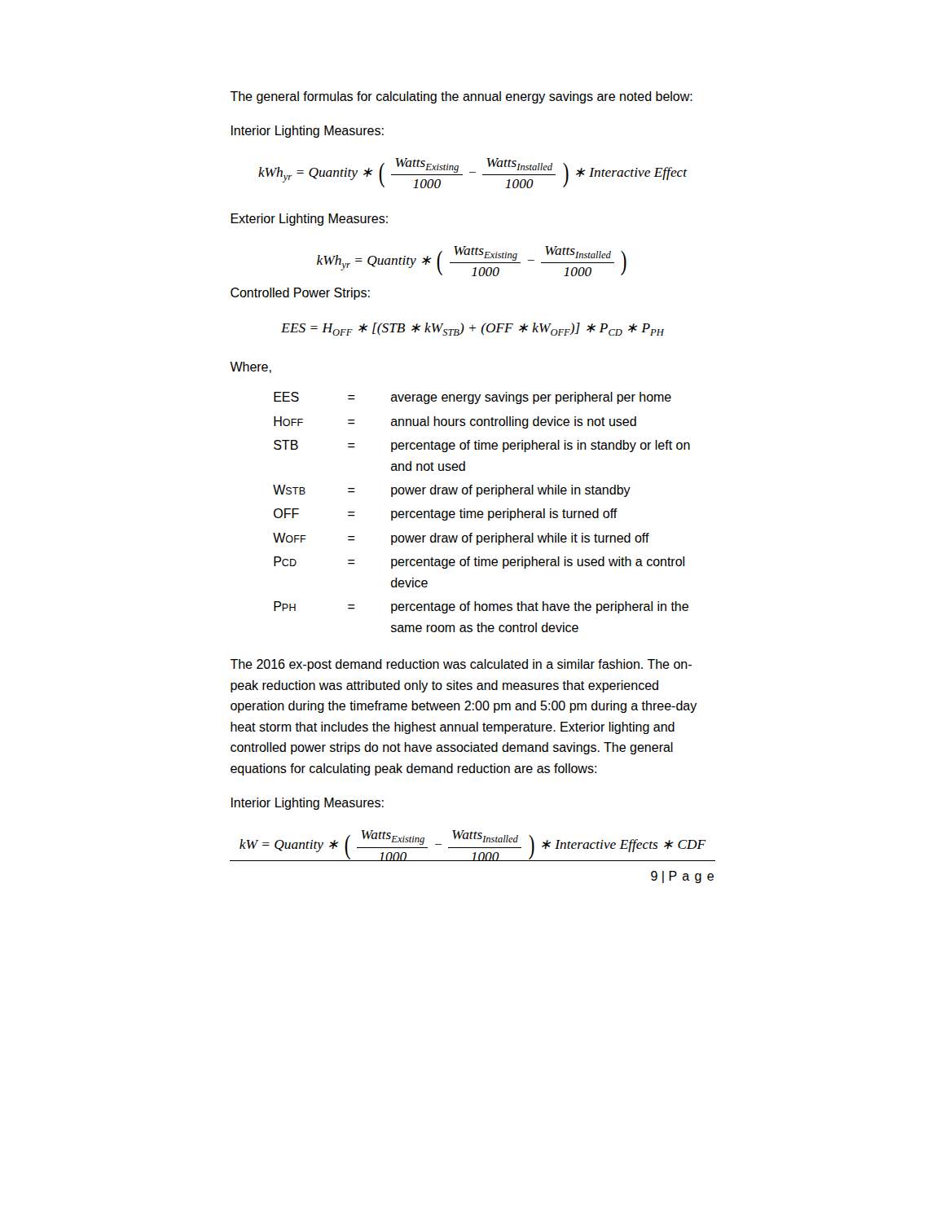The general formulas for calculating the annual energy savings are noted below:
Interior Lighting Measures:
kWhyr = Quantity ∗ ( WattsExisting 1000 − WattsInstalled 1000 ) ∗ Interactive Effect
Exterior Lighting Measures:
kWhyr = Quantity ∗ ( WattsExisting 1000 − WattsInstalled 1000 )
Controlled Power Strips:
EES = HOFF ∗ [(STB ∗ kWSTB) + (OFF ∗ kWOFF)] ∗ PCD ∗ PPH
Where,
| EES | = | average energy savings per peripheral per home |
| H OFF | = | annual hours controlling device is not used |
| STB | = | percentage of time peripheral is in standby or left on and not used |
| W STB | = | power draw of peripheral while in standby |
| OFF | = | percentage time peripheral is turned off |
| W OFF | = | power draw of peripheral while it is turned off |
| P CD | = | percentage of time peripheral is used with a control device |
| P PH | = | percentage of homes that have the peripheral in the same room as the control device |
The 2016 ex-post demand reduction was calculated in a similar fashion. The on-peak reduction was attributed only to sites and measures that experienced operation during the timeframe between 2:00 pm and 5:00 pm during a three-day heat storm that includes the highest annual temperature. Exterior lighting and controlled power strips do not have associated demand savings. The general equations for calculating peak demand reduction are as follows:
Interior Lighting Measures:
kW = Quantity ∗ ( WattsExisting 1000 − WattsInstalled 1000 ) ∗ Interactive Effects ∗ CDF
9 | P a g e